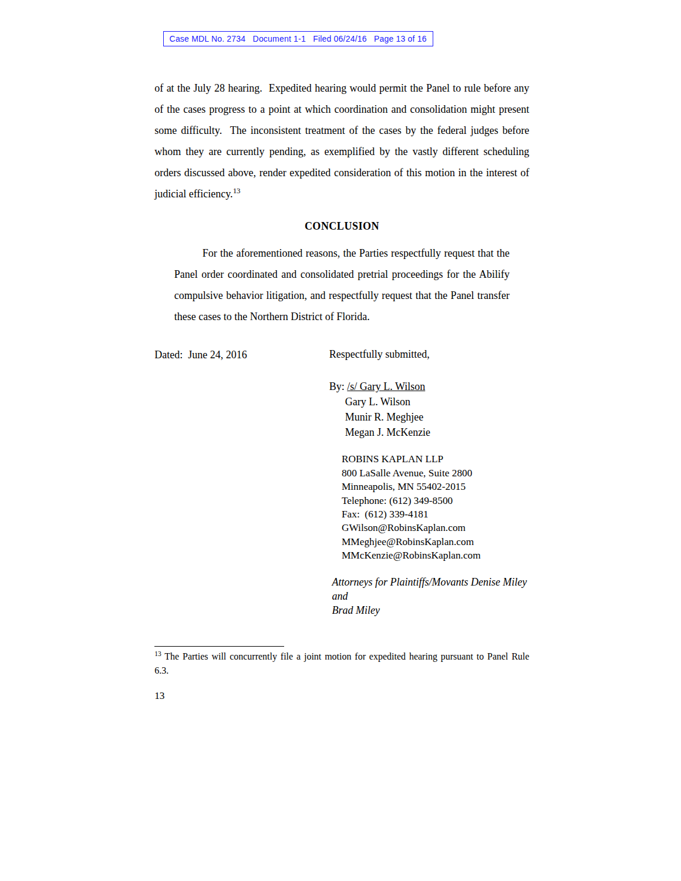Case MDL No. 2734 Document 1-1 Filed 06/24/16 Page 13 of 16
of at the July 28 hearing. Expedited hearing would permit the Panel to rule before any of the cases progress to a point at which coordination and consolidation might present some difficulty. The inconsistent treatment of the cases by the federal judges before whom they are currently pending, as exemplified by the vastly different scheduling orders discussed above, render expedited consideration of this motion in the interest of judicial efficiency.13
CONCLUSION
For the aforementioned reasons, the Parties respectfully request that the Panel order coordinated and consolidated pretrial proceedings for the Abilify compulsive behavior litigation, and respectfully request that the Panel transfer these cases to the Northern District of Florida.
Dated: June 24, 2016
Respectfully submitted,
By: /s/ Gary L. Wilson
Gary L. Wilson
Munir R. Meghjee
Megan J. McKenzie
ROBINS KAPLAN LLP
800 LaSalle Avenue, Suite 2800
Minneapolis, MN 55402-2015
Telephone: (612) 349-8500
Fax: (612) 339-4181
GWilson@RobinsKaplan.com
MMeghjee@RobinsKaplan.com
MMcKenzie@RobinsKaplan.com
Attorneys for Plaintiffs/Movants Denise Miley and
Brad Miley
13 The Parties will concurrently file a joint motion for expedited hearing pursuant to Panel Rule 6.3.
13